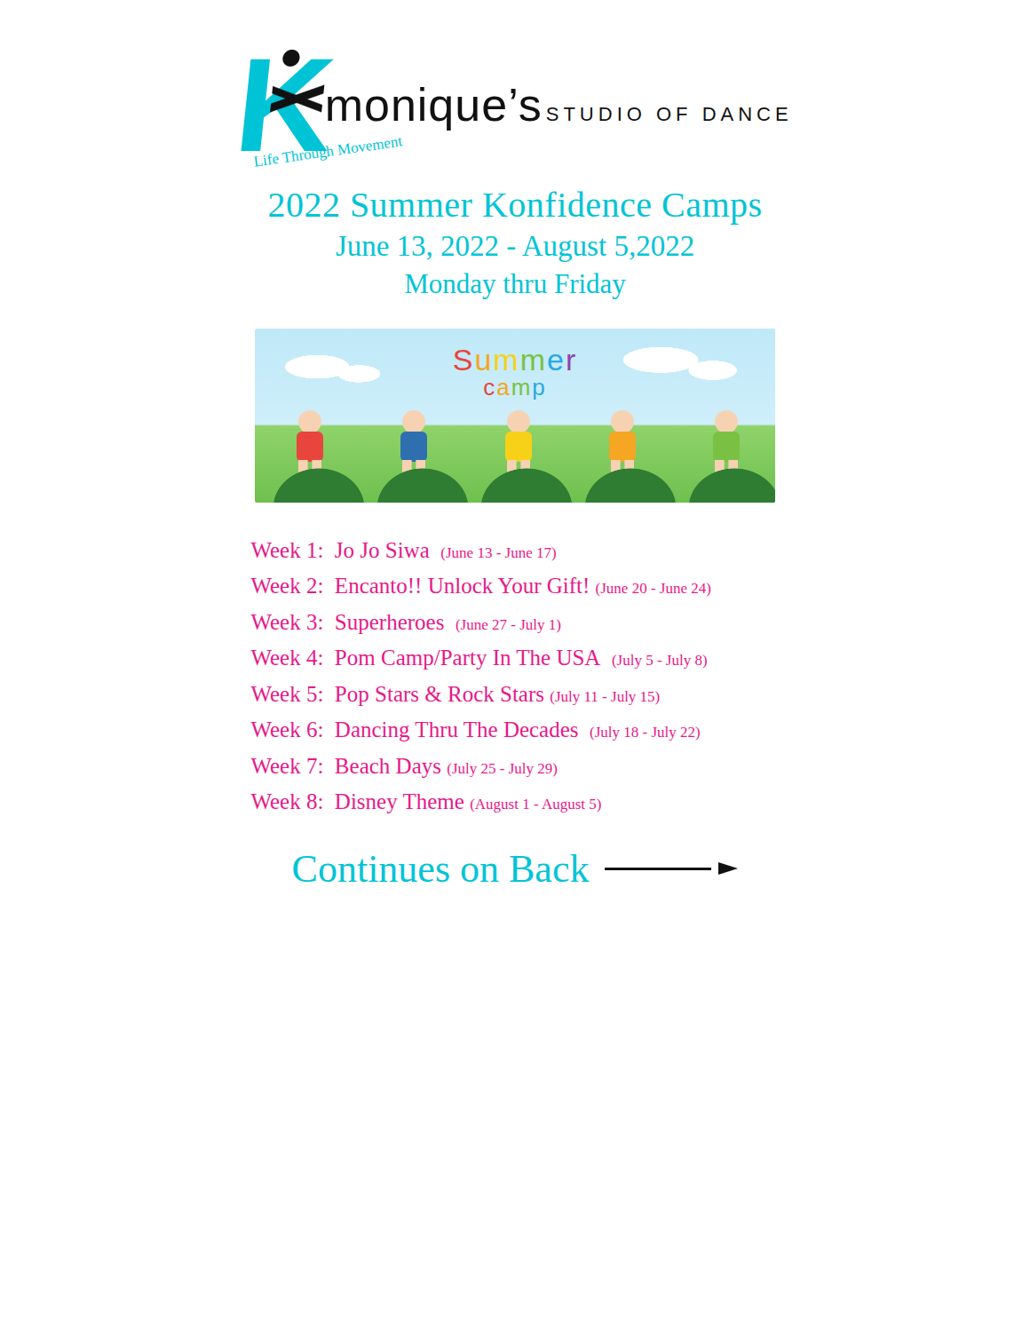K monique’s Studio of Dance Life Through Movement
2022 Summer Konfidence Camps
June 13, 2022 - August 5,2022
Monday thru Friday
Summer
camp
Week 1: Jo Jo Siwa (June 13 - June 17)
Week 2: Encanto!! Unlock Your Gift! (June 20 - June 24)
Week 3: Superheroes (June 27 - July 1)
Week 4: Pom Camp/Party In The USA (July 5 - July 8)
Week 5: Pop Stars & Rock Stars (July 11 - July 15)
Week 6: Dancing Thru The Decades (July 18 - July 22)
Week 7: Beach Days (July 25 - July 29)
Week 8: Disney Theme (August 1 - August 5)
Continues on Back